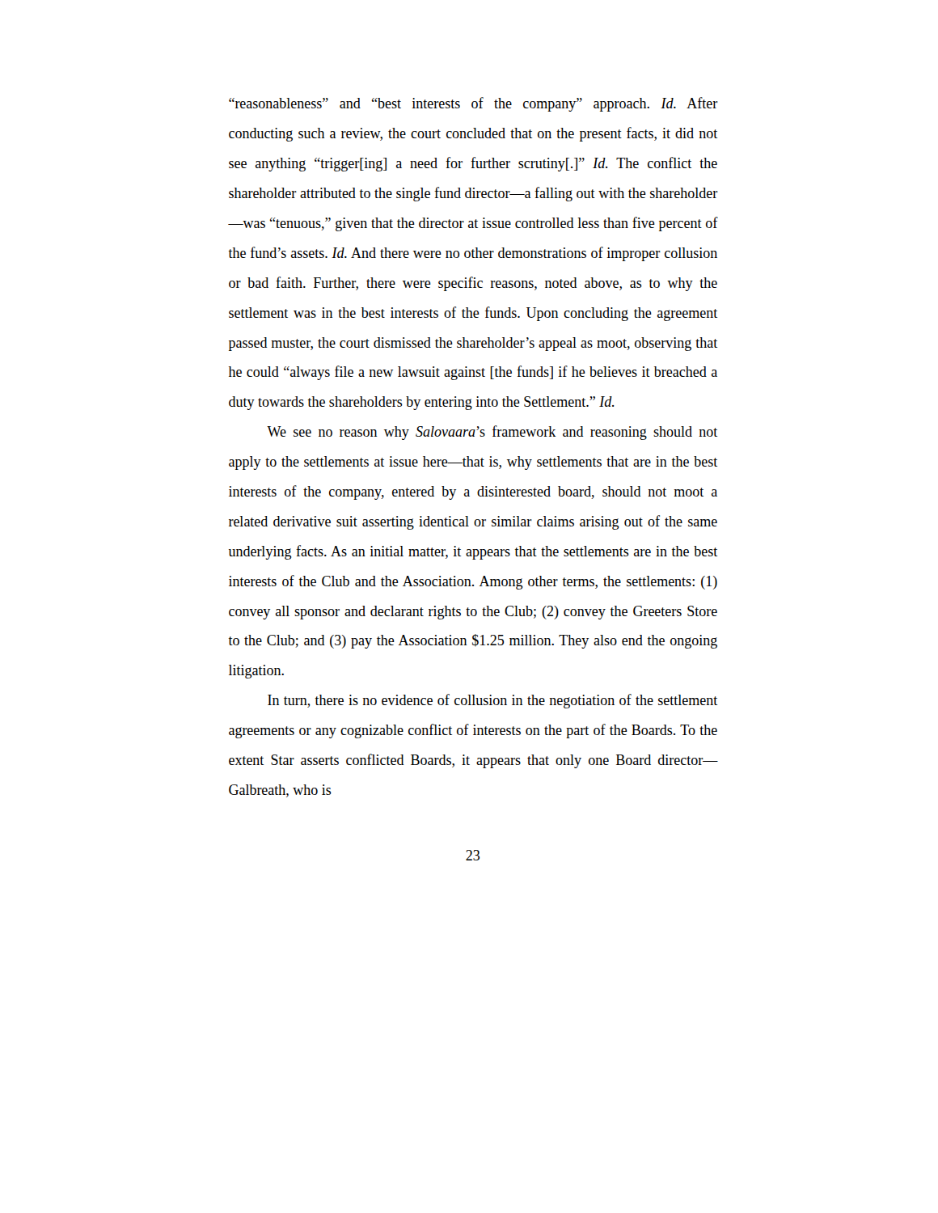“reasonableness” and “best interests of the company” approach. Id. After conducting such a review, the court concluded that on the present facts, it did not see anything “trigger[ing] a need for further scrutiny[.]” Id. The conflict the shareholder attributed to the single fund director—a falling out with the shareholder—was “tenuous,” given that the director at issue controlled less than five percent of the fund’s assets. Id. And there were no other demonstrations of improper collusion or bad faith. Further, there were specific reasons, noted above, as to why the settlement was in the best interests of the funds. Upon concluding the agreement passed muster, the court dismissed the shareholder’s appeal as moot, observing that he could “always file a new lawsuit against [the funds] if he believes it breached a duty towards the shareholders by entering into the Settlement.” Id.
We see no reason why Salovaara’s framework and reasoning should not apply to the settlements at issue here—that is, why settlements that are in the best interests of the company, entered by a disinterested board, should not moot a related derivative suit asserting identical or similar claims arising out of the same underlying facts. As an initial matter, it appears that the settlements are in the best interests of the Club and the Association. Among other terms, the settlements: (1) convey all sponsor and declarant rights to the Club; (2) convey the Greeters Store to the Club; and (3) pay the Association $1.25 million. They also end the ongoing litigation.
In turn, there is no evidence of collusion in the negotiation of the settlement agreements or any cognizable conflict of interests on the part of the Boards. To the extent Star asserts conflicted Boards, it appears that only one Board director—Galbreath, who is
23